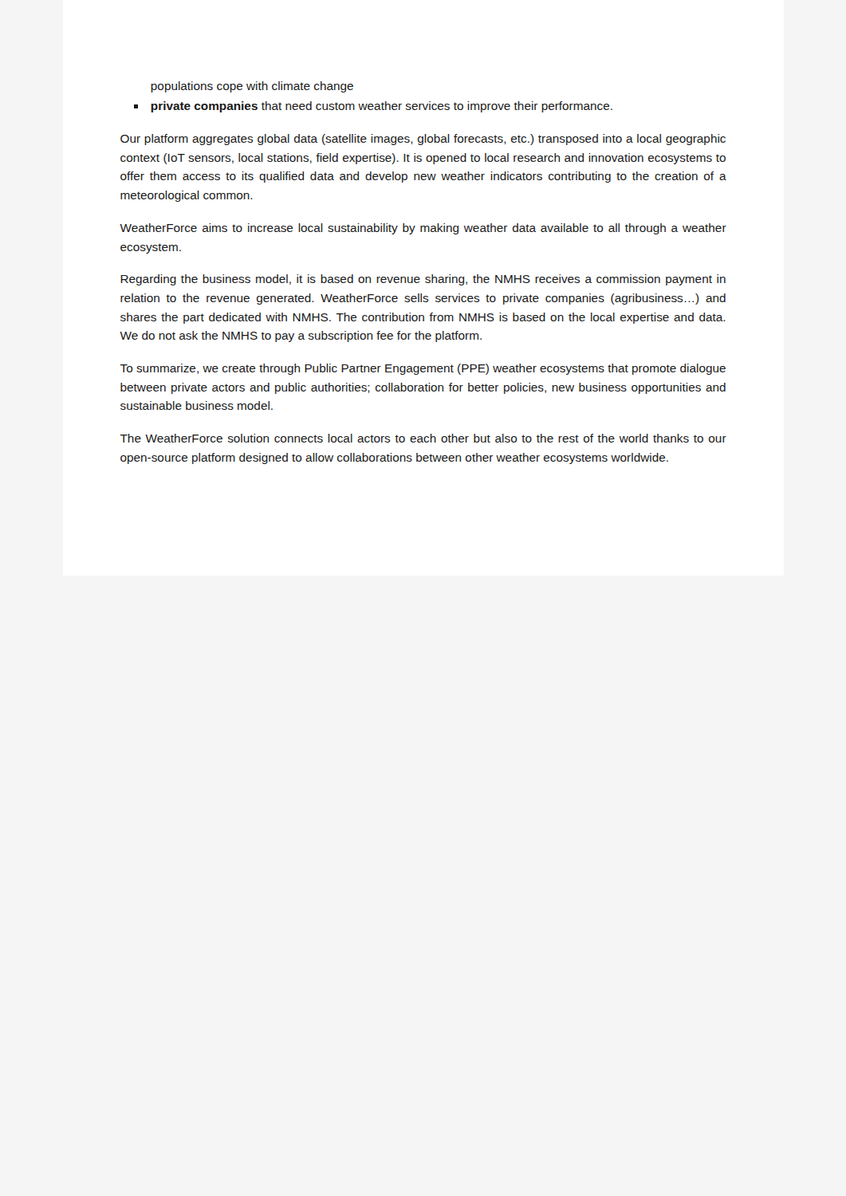populations cope with climate change
private companies that need custom weather services to improve their performance.
Our platform aggregates global data (satellite images, global forecasts, etc.) transposed into a local geographic context (IoT sensors, local stations, field expertise). It is opened to local research and innovation ecosystems to offer them access to its qualified data and develop new weather indicators contributing to the creation of a meteorological common.
WeatherForce aims to increase local sustainability by making weather data available to all through a weather ecosystem.
Regarding the business model, it is based on revenue sharing, the NMHS receives a commission payment in relation to the revenue generated. WeatherForce sells services to private companies (agribusiness…) and shares the part dedicated with NMHS. The contribution from NMHS is based on the local expertise and data. We do not ask the NMHS to pay a subscription fee for the platform.
To summarize, we create through Public Partner Engagement (PPE) weather ecosystems that promote dialogue between private actors and public authorities; collaboration for better policies, new business opportunities and sustainable business model.
The WeatherForce solution connects local actors to each other but also to the rest of the world thanks to our open-source platform designed to allow collaborations between other weather ecosystems worldwide.